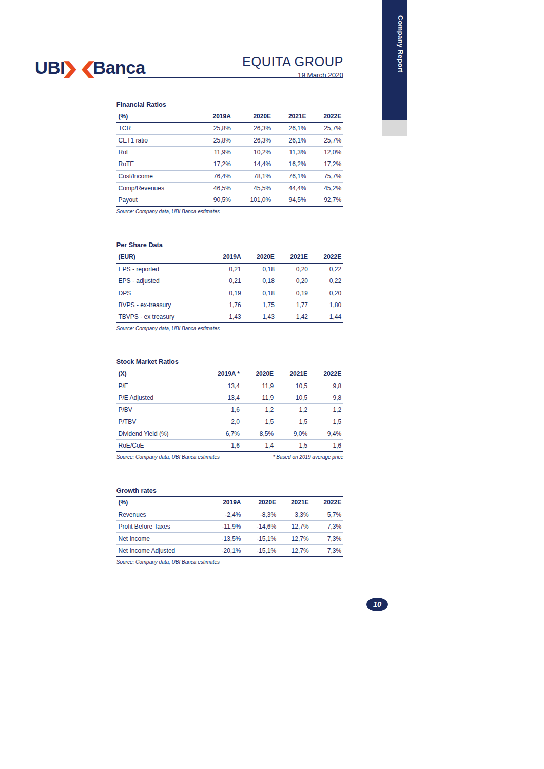Company Report
UBI❯❮Banca
EQUITA GROUP
19 March 2020
Financial Ratios
| (%) | 2019A | 2020E | 2021E | 2022E |
| --- | --- | --- | --- | --- |
| TCR | 25,8% | 26,3% | 26,1% | 25,7% |
| CET1 ratio | 25,8% | 26,3% | 26,1% | 25,7% |
| RoE | 11,9% | 10,2% | 11,3% | 12,0% |
| RoTE | 17,2% | 14,4% | 16,2% | 17,2% |
| Cost/Income | 76,4% | 78,1% | 76,1% | 75,7% |
| Comp/Revenues | 46,5% | 45,5% | 44,4% | 45,2% |
| Payout | 90,5% | 101,0% | 94,5% | 92,7% |
Source: Company data, UBI Banca estimates
Per Share Data
| (EUR) | 2019A | 2020E | 2021E | 2022E |
| --- | --- | --- | --- | --- |
| EPS - reported | 0,21 | 0,18 | 0,20 | 0,22 |
| EPS - adjusted | 0,21 | 0,18 | 0,20 | 0,22 |
| DPS | 0,19 | 0,18 | 0,19 | 0,20 |
| BVPS - ex-treasury | 1,76 | 1,75 | 1,77 | 1,80 |
| TBVPS - ex treasury | 1,43 | 1,43 | 1,42 | 1,44 |
Source: Company data, UBI Banca estimates
Stock Market Ratios
| (X) | 2019A * | 2020E | 2021E | 2022E |
| --- | --- | --- | --- | --- |
| P/E | 13,4 | 11,9 | 10,5 | 9,8 |
| P/E Adjusted | 13,4 | 11,9 | 10,5 | 9,8 |
| P/BV | 1,6 | 1,2 | 1,2 | 1,2 |
| P/TBV | 2,0 | 1,5 | 1,5 | 1,5 |
| Dividend Yield (%) | 6,7% | 8,5% | 9,0% | 9,4% |
| RoE/CoE | 1,6 | 1,4 | 1,5 | 1,6 |
Source: Company data, UBI Banca estimates* Based on 2019 average price
Growth rates
| (%) | 2019A | 2020E | 2021E | 2022E |
| --- | --- | --- | --- | --- |
| Revenues | -2,4% | -8,3% | 3,3% | 5,7% |
| Profit Before Taxes | -11,9% | -14,6% | 12,7% | 7,3% |
| Net Income | -13,5% | -15,1% | 12,7% | 7,3% |
| Net Income Adjusted | -20,1% | -15,1% | 12,7% | 7,3% |
Source: Company data, UBI Banca estimates
10